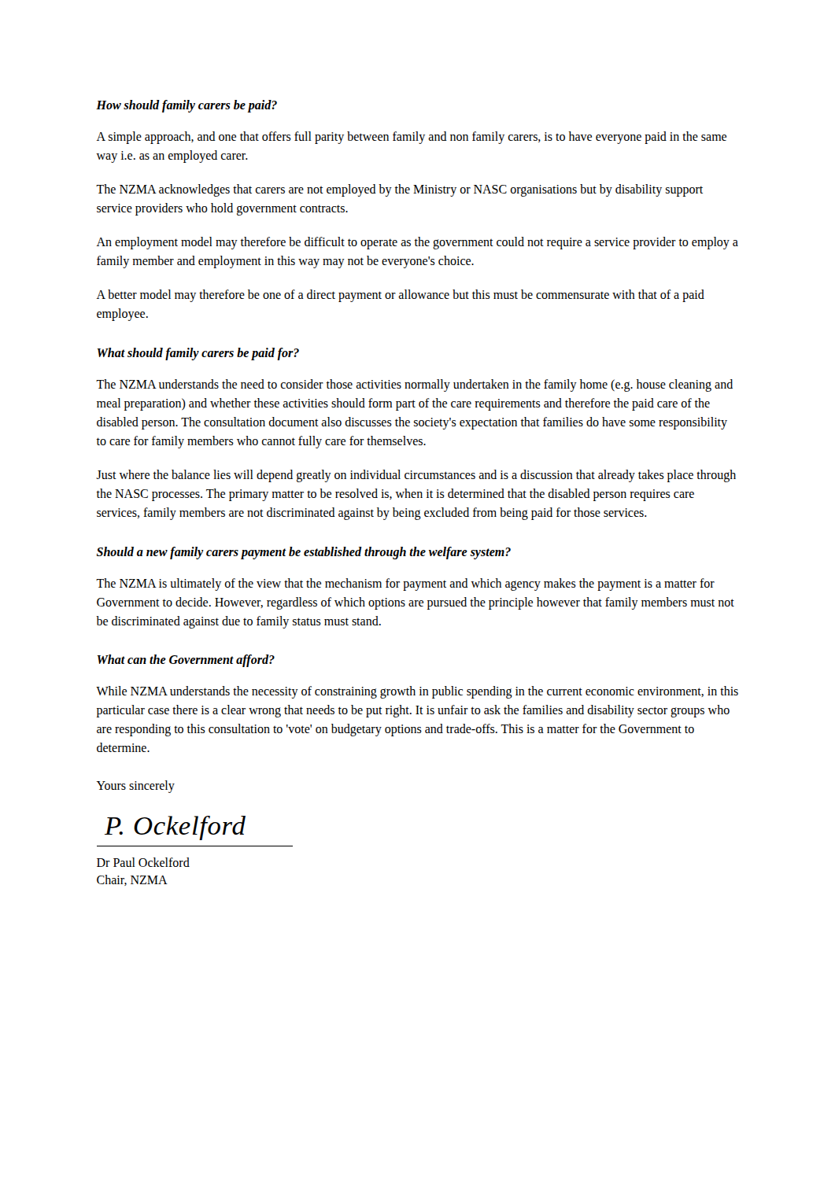How should family carers be paid?
A simple approach, and one that offers full parity between family and non family carers, is to have everyone paid in the same way i.e. as an employed carer.
The NZMA acknowledges that carers are not employed by the Ministry or NASC organisations but by disability support service providers who hold government contracts.
An employment model may therefore be difficult to operate as the government could not require a service provider to employ a family member and employment in this way may not be everyone's choice.
A better model may therefore be one of a direct payment or allowance but this must be commensurate with that of a paid employee.
What should family carers be paid for?
The NZMA understands the need to consider those activities normally undertaken in the family home (e.g. house cleaning and meal preparation) and whether these activities should form part of the care requirements and therefore the paid care of the disabled person. The consultation document also discusses the society's expectation that families do have some responsibility to care for family members who cannot fully care for themselves.
Just where the balance lies will depend greatly on individual circumstances and is a discussion that already takes place through the NASC processes. The primary matter to be resolved is, when it is determined that the disabled person requires care services, family members are not discriminated against by being excluded from being paid for those services.
Should a new family carers payment be established through the welfare system?
The NZMA is ultimately of the view that the mechanism for payment and which agency makes the payment is a matter for Government to decide. However, regardless of which options are pursued the principle however that family members must not be discriminated against due to family status must stand.
What can the Government afford?
While NZMA understands the necessity of constraining growth in public spending in the current economic environment, in this particular case there is a clear wrong that needs to be put right. It is unfair to ask the families and disability sector groups who are responding to this consultation to 'vote' on budgetary options and trade-offs. This is a matter for the Government to determine.
Yours sincerely
P. Ockelford
Dr Paul Ockelford
Chair, NZMA